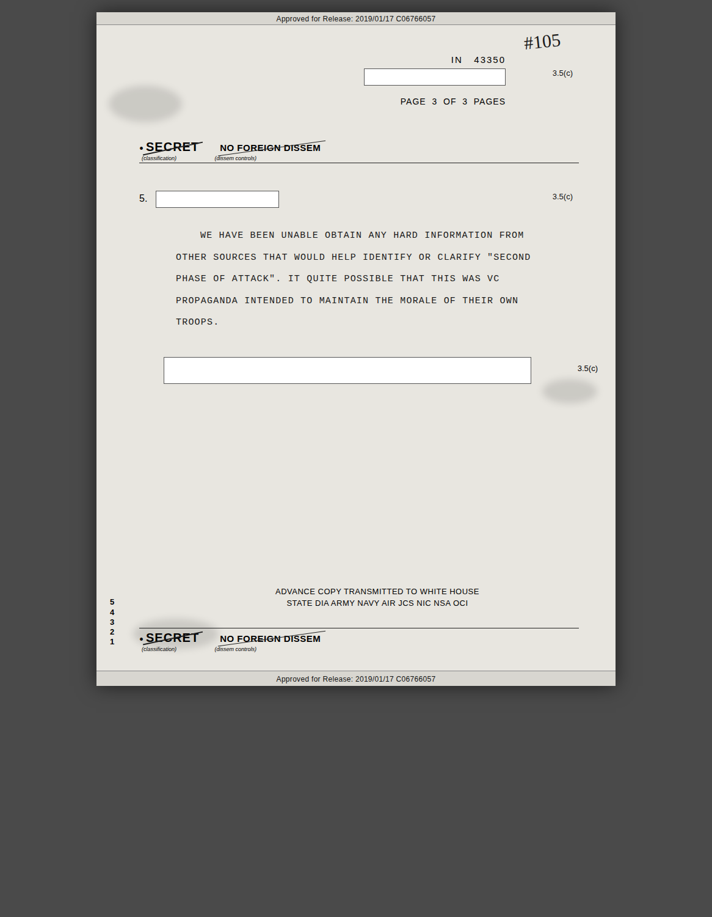Approved for Release: 2019/01/17 C06766057
#105
IN 43350
3.5(c)
PAGE 3 OF 3 PAGES
•SECRET NO FOREIGN DISSEM
(classification) (dissem controls)
5. 3.5(c)
WE HAVE BEEN UNABLE OBTAIN ANY HARD INFORMATION FROM
OTHER SOURCES THAT WOULD HELP IDENTIFY OR CLARIFY "SECOND
PHASE OF ATTACK". IT QUITE POSSIBLE THAT THIS WAS VC
PROPAGANDA INTENDED TO MAINTAIN THE MORALE OF THEIR OWN
TROOPS.
3.5(c)
ADVANCE COPY TRANSMITTED TO WHITE HOUSE
STATE DIA ARMY NAVY AIR JCS NIC NSA OCI
5
4
3
2
1
•SECRET NO FOREIGN DISSEM
(classification) (dissem controls)
Approved for Release: 2019/01/17 C06766057